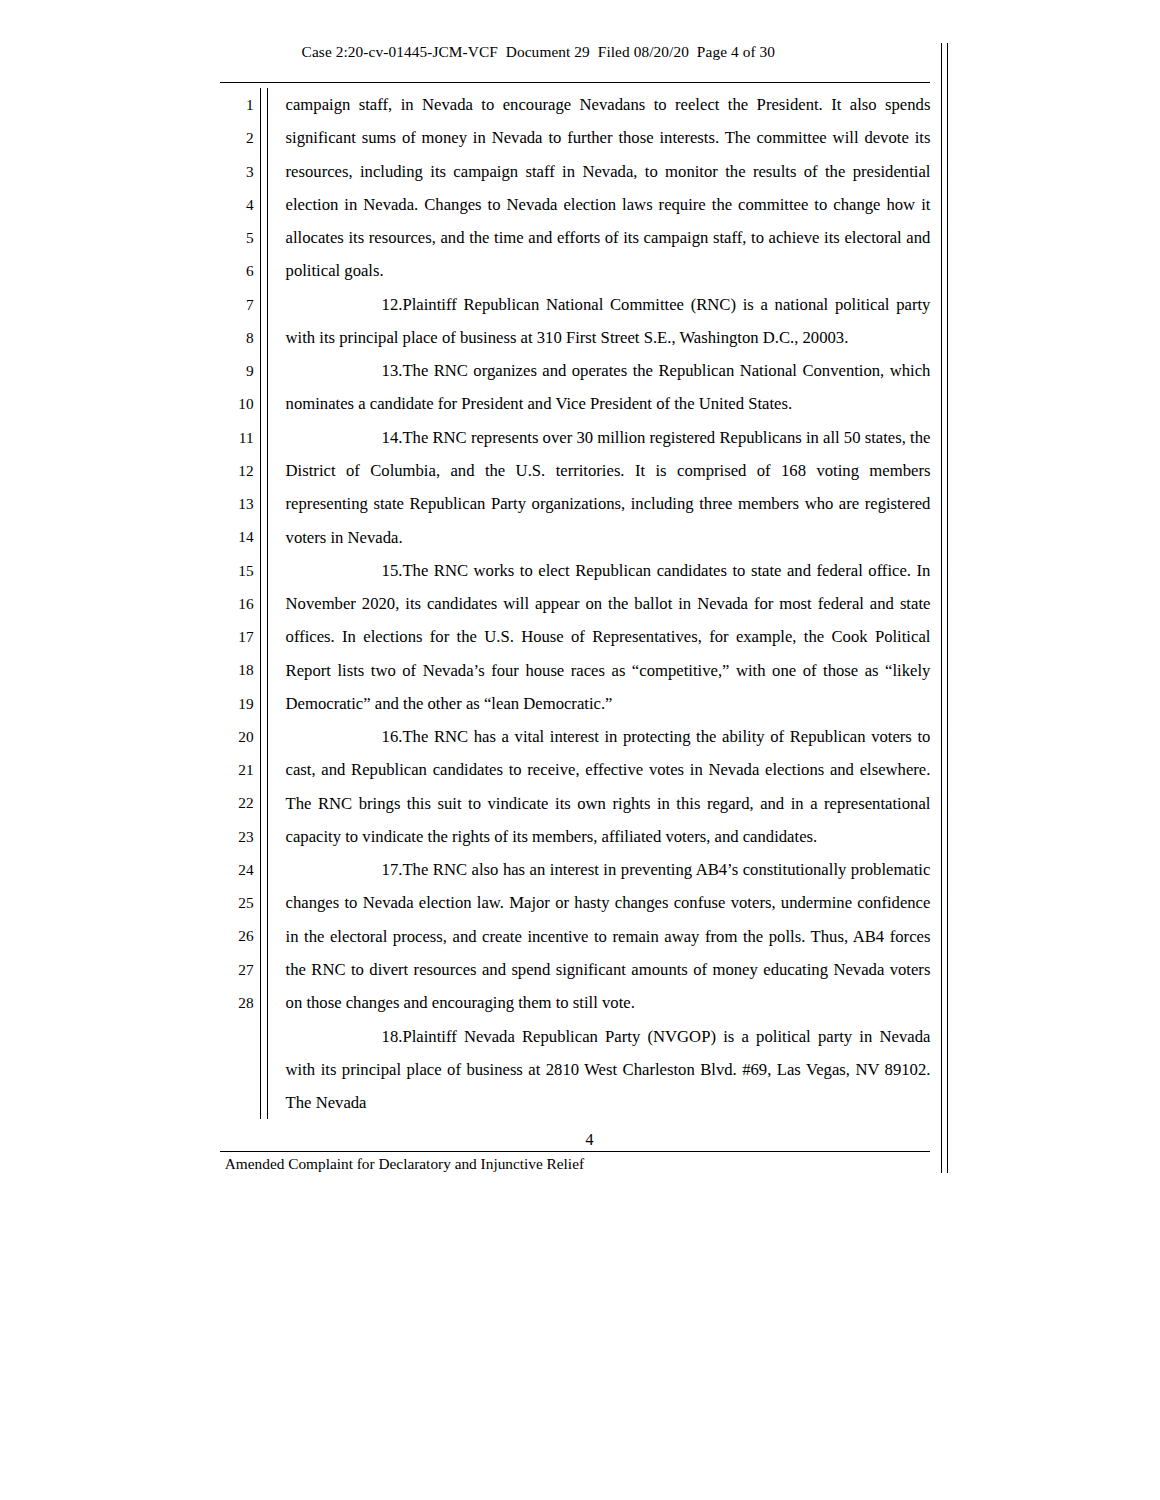Case 2:20-cv-01445-JCM-VCF Document 29 Filed 08/20/20 Page 4 of 30
1
2
3
4
5
6
7
8
9
10
11
12
13
14
15
16
17
18
19
20
21
22
23
24
25
26
27
28
campaign staff, in Nevada to encourage Nevadans to reelect the President. It also spends significant sums of money in Nevada to further those interests. The committee will devote its resources, including its campaign staff in Nevada, to monitor the results of the presidential election in Nevada. Changes to Nevada election laws require the committee to change how it allocates its resources, and the time and efforts of its campaign staff, to achieve its electoral and political goals.
12. Plaintiff Republican National Committee (RNC) is a national political party with its principal place of business at 310 First Street S.E., Washington D.C., 20003.
13. The RNC organizes and operates the Republican National Convention, which nominates a candidate for President and Vice President of the United States.
14. The RNC represents over 30 million registered Republicans in all 50 states, the District of Columbia, and the U.S. territories. It is comprised of 168 voting members representing state Republican Party organizations, including three members who are registered voters in Nevada.
15. The RNC works to elect Republican candidates to state and federal office. In November 2020, its candidates will appear on the ballot in Nevada for most federal and state offices. In elections for the U.S. House of Representatives, for example, the Cook Political Report lists two of Nevada’s four house races as “competitive,” with one of those as “likely Democratic” and the other as “lean Democratic.”
16. The RNC has a vital interest in protecting the ability of Republican voters to cast, and Republican candidates to receive, effective votes in Nevada elections and elsewhere. The RNC brings this suit to vindicate its own rights in this regard, and in a representational capacity to vindicate the rights of its members, affiliated voters, and candidates.
17. The RNC also has an interest in preventing AB4’s constitutionally problematic changes to Nevada election law. Major or hasty changes confuse voters, undermine confidence in the electoral process, and create incentive to remain away from the polls. Thus, AB4 forces the RNC to divert resources and spend significant amounts of money educating Nevada voters on those changes and encouraging them to still vote.
18. Plaintiff Nevada Republican Party (NVGOP) is a political party in Nevada with its principal place of business at 2810 West Charleston Blvd. #69, Las Vegas, NV 89102. The Nevada
4
Amended Complaint for Declaratory and Injunctive Relief